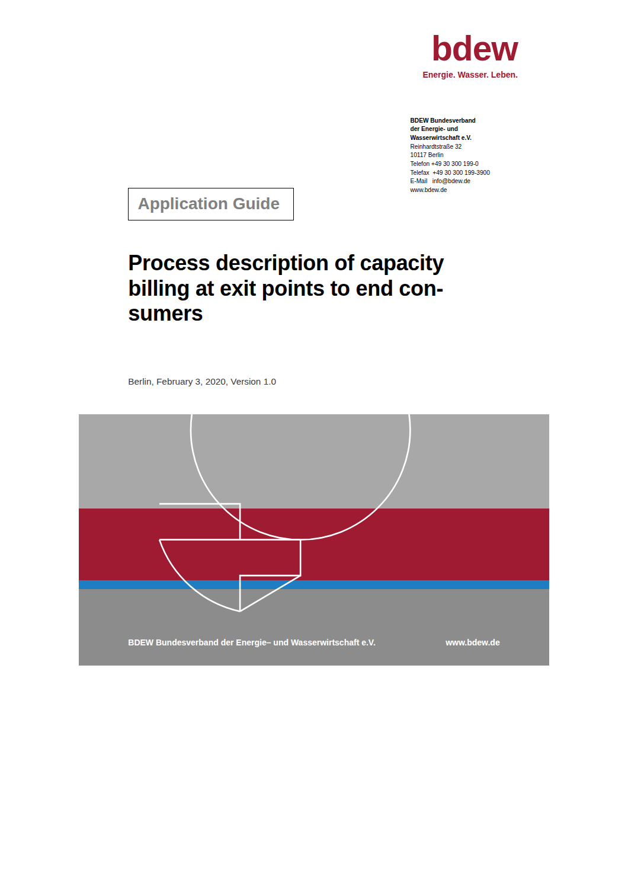bdew
Energie. Wasser. Leben.
BDEW Bundesverband
der Energie- und
Wasserwirtschaft e.V.
Reinhardtstraße 32
10117 Berlin
Telefon +49 30 300 199-0
Telefax +49 30 300 199-3900
E-Mail info@bdew.de
www.bdew.de
Application Guide
Process description of capacity billing at exit points to end con­sumers
Berlin, February 3, 2020, Version 1.0
BDEW Bundesverband der Energie– und Wasserwirtschaft e.V. www.bdew.de